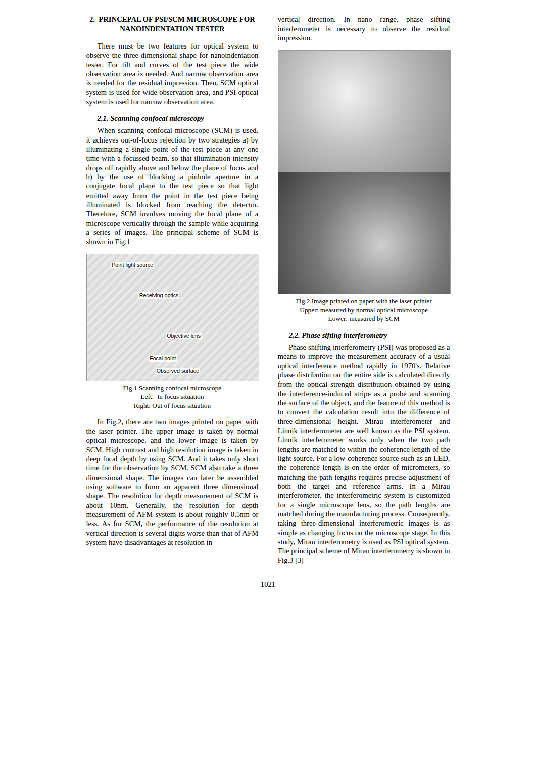2. Princepal of PSI/SCM Microscope for Nanoindentation Tester
There must be two features for optical system to observe the three-dimensional shape for nanoindentation tester. For tilt and curves of the test piece the wide observation area is needed. And narrow observation area is needed for the residual impression. Then, SCM optical system is used for wide observation area, and PSI optical system is used for narrow observation area.
2.1. Scanning confocal microscopy
When scanning confocal microscope (SCM) is used, it achieves out-of-focus rejection by two strategies a) by illuminating a single point of the test piece at any one time with a focussed beam, so that illumination intensity drops off rapidly above and below the plane of focus and b) by the use of blocking a pinhole aperture in a conjugate focal plane to the test piece so that light emitted away from the point in the test piece being illuminated is blocked from reaching the detector. Therefore, SCM involves moving the focal plane of a microscope vertically through the sample while acquiring a series of images. The principal scheme of SCM is shown in Fig.1
Point light source Receiving optics Objective lens Focal point Observed surface
Fig.1 Scanning confocal microscope
Left: In focus situation
Right: Out of focus situation
In Fig.2, there are two images printed on paper with the laser printer. The upper image is taken by normal optical microscope, and the lower image is taken by SCM. High contrast and high resolution image is taken in deep focal depth by using SCM. And it takes only short time for the observation by SCM. SCM also take a three dimensional shape. The images can later be assembled using software to form an apparent three dimensional shape. The resolution for depth measurement of SCM is about 10nm. Generally, the resolution for depth measurement of AFM system is about roughly 0.5nm or less. As for SCM, the performance of the resolution at vertical direction is several digits worse than that of AFM system have disadvantages at resolution in
vertical direction. In nano range, phase sifting interferometer is necessary to observe the residual impression.
Fig.2.Image printed on paper with the laser printer
Upper: measured by normal optical microscope
Lower: measured by SCM
2.2. Phase sifting interferometry
Phase shifting interferometry (PSI) was proposed as a means to improve the measurement accuracy of a usual optical interference method rapidly in 1970's. Relative phase distribution on the entire side is calculated directly from the optical strength distribution obtained by using the interference-induced stripe as a probe and scanning the surface of the object, and the feature of this method is to convert the calculation result into the difference of three-dimensional height. Mirau interferometer and Linnik interferometer are well known as the PSI system. Linnik interferometer works only when the two path lengths are matched to within the coherence length of the light source. For a low-coherence source such as an LED, the coherence length is on the order of micrometers, so matching the path lengths requires precise adjustment of both the target and reference arms. In a Mirau interferometer, the interferometric system is customized for a single microscope lens, so the path lengths are matched during the manufacturing process. Consequently, taking three-dimensional interferometric images is as simple as changing focus on the microscope stage. In this study, Mirau interferometry is used as PSI optical system. The principal scheme of Mirau interferometry is shown in Fig.3 [3]
1021